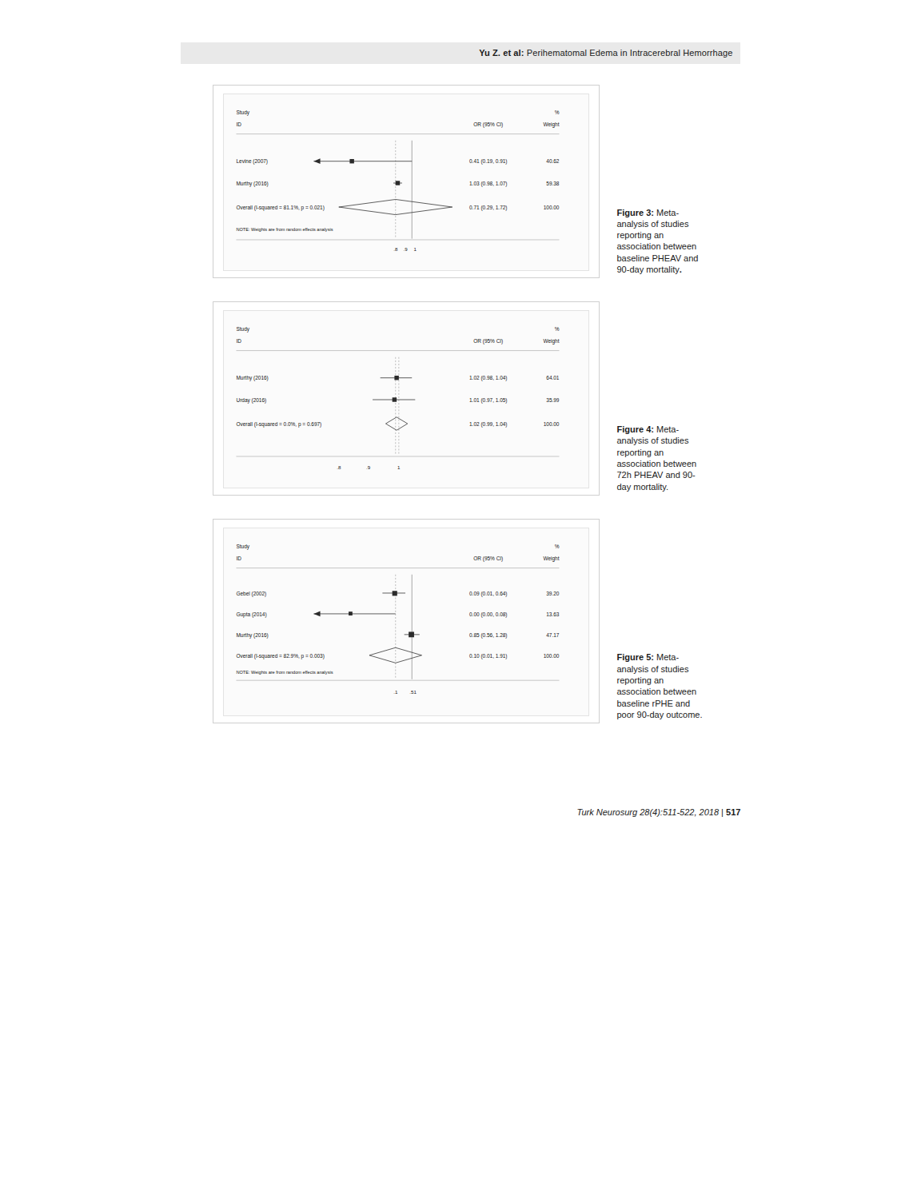Yu Z. et al: Perihematomal Edema in Intracerebral Hemorrhage
Study ID % OR (95% CI) Weight Levine (2007) 0.41 (0.19, 0.91) 40.62 Murthy (2016) 1.03 (0.98, 1.07) 59.38 Overall (I-squared = 81.1%, p = 0.021) 0.71 (0.29, 1.72) 100.00 NOTE: Weights are from random effects analysis .8 .9 1
Figure 3: Meta-analysis of studies reporting an association between baseline PHEAV and 90-day mortality.
Study ID % OR (95% CI) Weight Murthy (2016) 1.02 (0.98, 1.04) 64.01 Urday (2016) 1.01 (0.97, 1.05) 35.99 Overall (I-squared = 0.0%, p = 0.697) 1.02 (0.99, 1.04) 100.00 .8 .9 1
Figure 4: Meta-analysis of studies reporting an association between 72h PHEAV and 90-day mortality.
Study ID % OR (95% CI) Weight Gebel (2002) 0.09 (0.01, 0.64) 39.20 Gupta (2014) 0.00 (0.00, 0.08) 13.63 Murthy (2016) 0.85 (0.56, 1.28) 47.17 Overall (I-squared = 82.9%, p = 0.003) 0.10 (0.01, 1.91) 100.00 NOTE: Weights are from random effects analysis .1 .51
Figure 5: Meta-analysis of studies reporting an association between baseline rPHE and poor 90-day outcome.
Turk Neurosurg 28(4):511-522, 2018 | 517